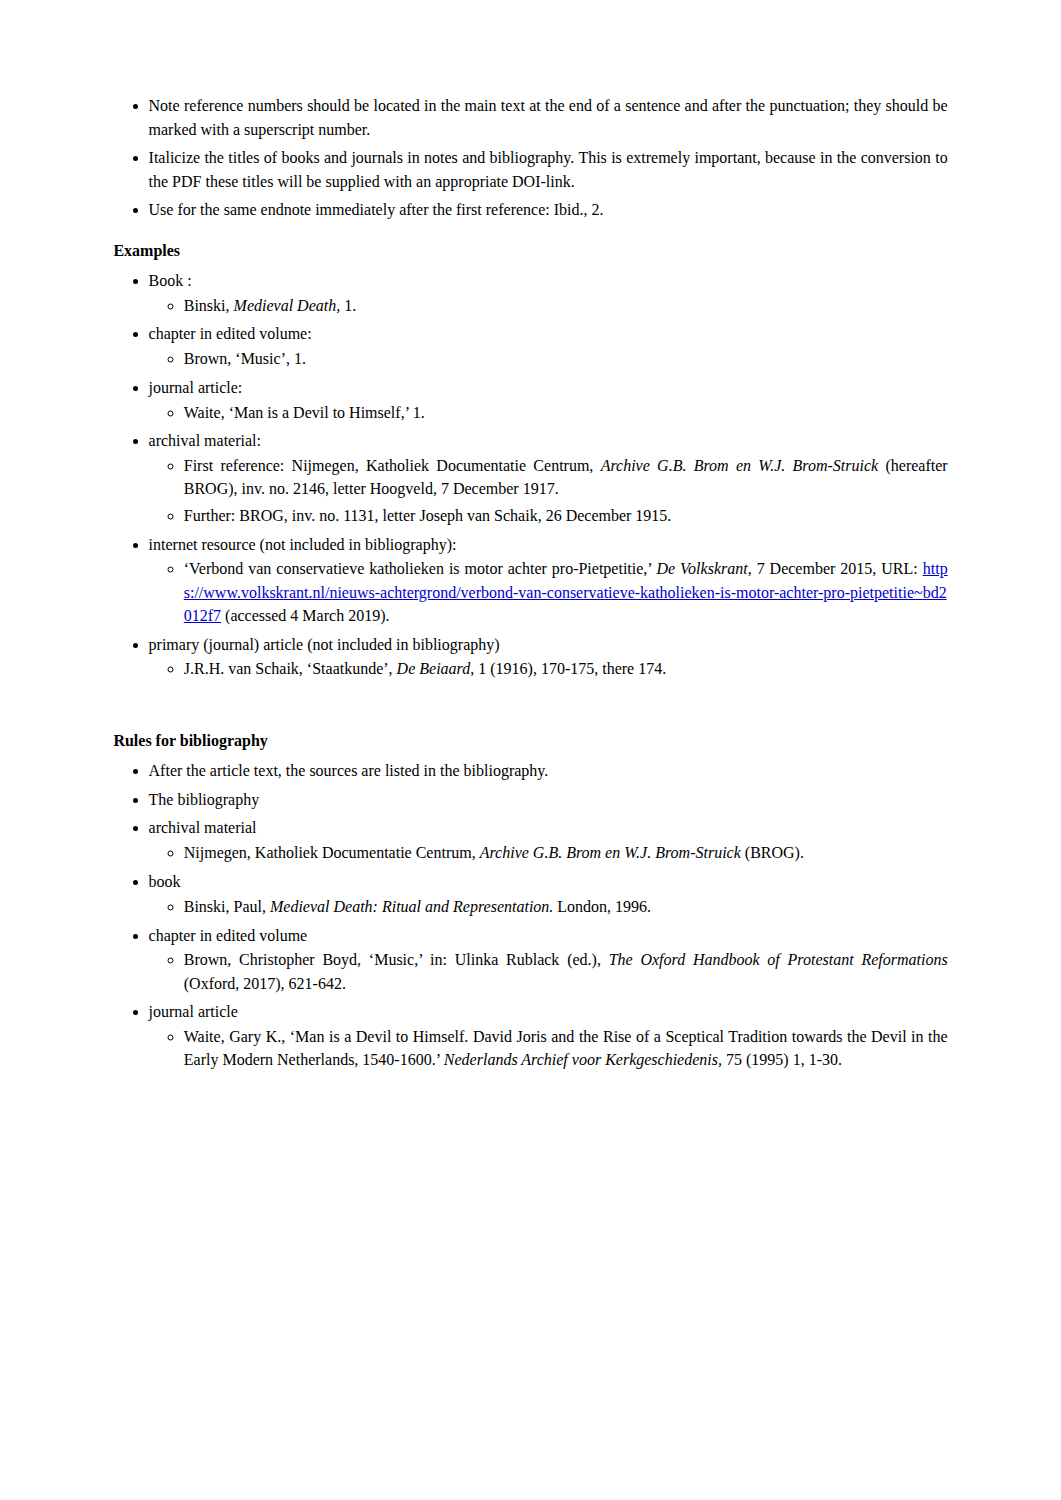Note reference numbers should be located in the main text at the end of a sentence and after the punctuation; they should be marked with a superscript number.
Italicize the titles of books and journals in notes and bibliography. This is extremely important, because in the conversion to the PDF these titles will be supplied with an appropriate DOI-link.
Use for the same endnote immediately after the first reference: Ibid., 2.
Examples
Book :
Binski, Medieval Death, 1.
chapter in edited volume:
Brown, ‘Music’, 1.
journal article:
Waite, ‘Man is a Devil to Himself,’ 1.
archival material:
First reference: Nijmegen, Katholiek Documentatie Centrum, Archive G.B. Brom en W.J. Brom-Struick (hereafter BROG), inv. no. 2146, letter Hoogveld, 7 December 1917.
Further: BROG, inv. no. 1131, letter Joseph van Schaik, 26 December 1915.
internet resource (not included in bibliography):
‘Verbond van conservatieve katholieken is motor achter pro-Pietpetitie,’ De Volkskrant, 7 December 2015, URL: https://www.volkskrant.nl/nieuws-achtergrond/verbond-van-conservatieve-katholieken-is-motor-achter-pro-pietpetitie~bd2012f7 (accessed 4 March 2019).
primary (journal) article (not included in bibliography)
J.R.H. van Schaik, ‘Staatkunde’, De Beiaard, 1 (1916), 170-175, there 174.
Rules for bibliography
After the article text, the sources are listed in the bibliography.
The bibliography
archival material
Nijmegen, Katholiek Documentatie Centrum, Archive G.B. Brom en W.J. Brom-Struick (BROG).
book
Binski, Paul, Medieval Death: Ritual and Representation. London, 1996.
chapter in edited volume
Brown, Christopher Boyd, ‘Music,’ in: Ulinka Rublack (ed.), The Oxford Handbook of Protestant Reformations (Oxford, 2017), 621-642.
journal article
Waite, Gary K., ‘Man is a Devil to Himself. David Joris and the Rise of a Sceptical Tradition towards the Devil in the Early Modern Netherlands, 1540-1600.’ Nederlands Archief voor Kerkgeschiedenis, 75 (1995) 1, 1-30.